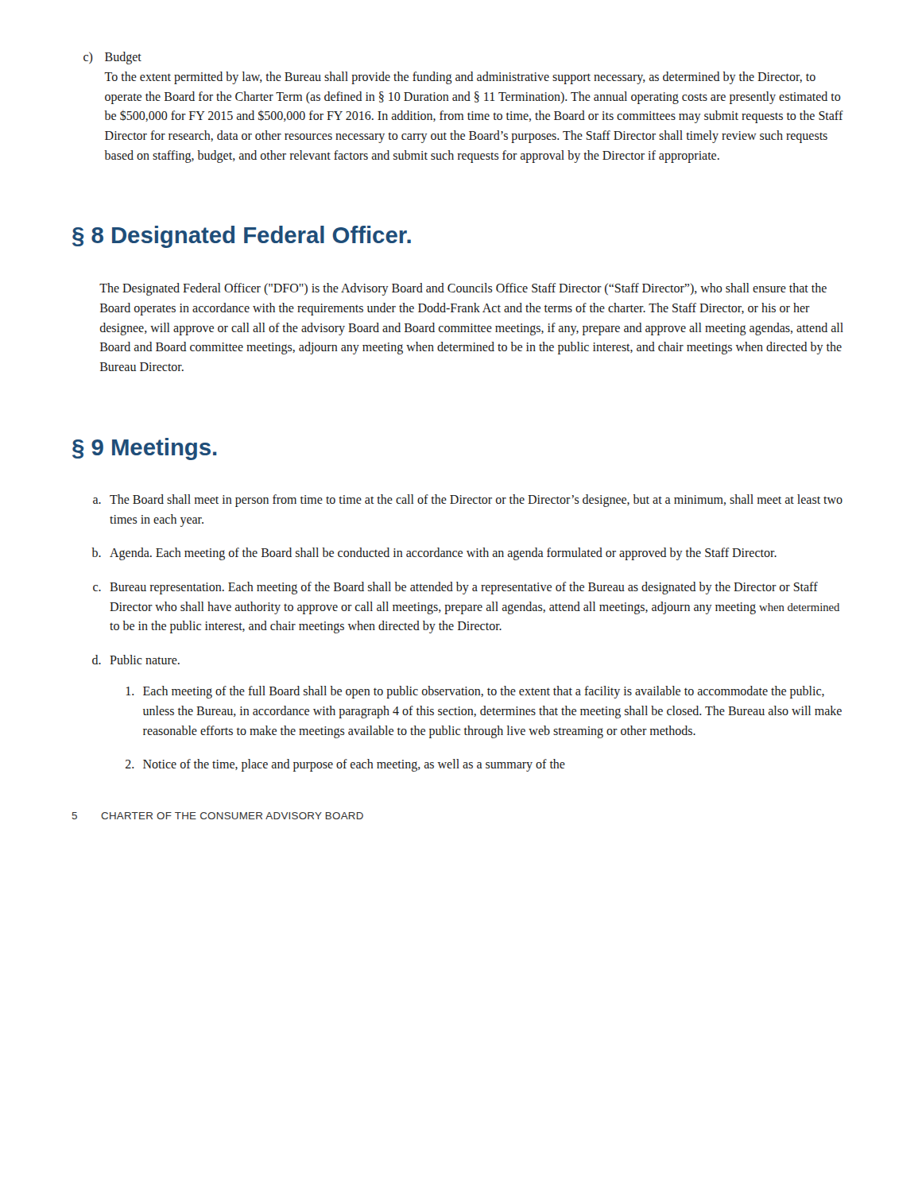c)
Budget
To the extent permitted by law, the Bureau shall provide the funding and administrative support necessary, as determined by the Director, to operate the Board for the Charter Term (as defined in § 10 Duration and § 11 Termination). The annual operating costs are presently estimated to be $500,000 for FY 2015 and $500,000 for FY 2016. In addition, from time to time, the Board or its committees may submit requests to the Staff Director for research, data or other resources necessary to carry out the Board’s purposes. The Staff Director shall timely review such requests based on staffing, budget, and other relevant factors and submit such requests for approval by the Director if appropriate.
§ 8 Designated Federal Officer.
The Designated Federal Officer ("DFO") is the Advisory Board and Councils Office Staff Director (“Staff Director”), who shall ensure that the Board operates in accordance with the requirements under the Dodd-Frank Act and the terms of the charter. The Staff Director, or his or her designee, will approve or call all of the advisory Board and Board committee meetings, if any, prepare and approve all meeting agendas, attend all Board and Board committee meetings, adjourn any meeting when determined to be in the public interest, and chair meetings when directed by the Bureau Director.
§ 9 Meetings.
The Board shall meet in person from time to time at the call of the Director or the Director’s designee, but at a minimum, shall meet at least two times in each year.
Agenda. Each meeting of the Board shall be conducted in accordance with an agenda formulated or approved by the Staff Director.
Bureau representation. Each meeting of the Board shall be attended by a representative of the Bureau as designated by the Director or Staff Director who shall have authority to approve or call all meetings, prepare all agendas, attend all meetings, adjourn any meeting when determined to be in the public interest, and chair meetings when directed by the Director.
Public nature.
Each meeting of the full Board shall be open to public observation, to the extent that a facility is available to accommodate the public, unless the Bureau, in accordance with paragraph 4 of this section, determines that the meeting shall be closed. The Bureau also will make reasonable efforts to make the meetings available to the public through live web streaming or other methods.
Notice of the time, place and purpose of each meeting, as well as a summary of the
5 CHARTER OF THE CONSUMER ADVISORY BOARD